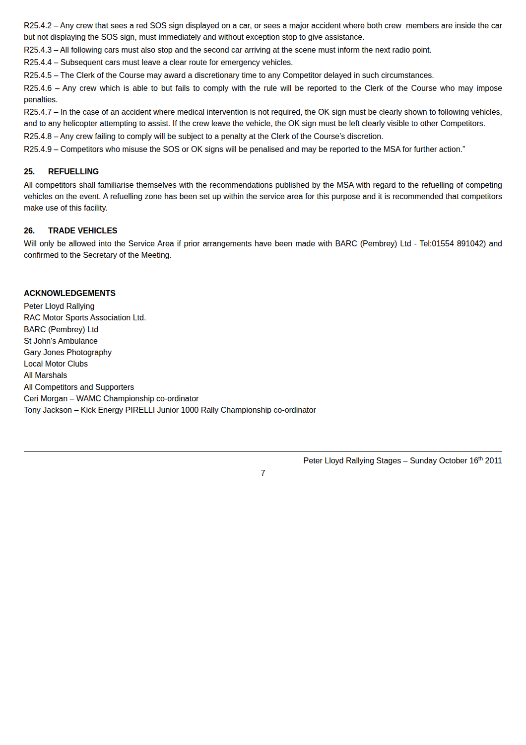R25.4.2 – Any crew that sees a red SOS sign displayed on a car, or sees a major accident where both crew members are inside the car but not displaying the SOS sign, must immediately and without exception stop to give assistance.
R25.4.3 – All following cars must also stop and the second car arriving at the scene must inform the next radio point.
R25.4.4 – Subsequent cars must leave a clear route for emergency vehicles.
R25.4.5 – The Clerk of the Course may award a discretionary time to any Competitor delayed in such circumstances.
R25.4.6 – Any crew which is able to but fails to comply with the rule will be reported to the Clerk of the Course who may impose penalties.
R25.4.7 – In the case of an accident where medical intervention is not required, the OK sign must be clearly shown to following vehicles, and to any helicopter attempting to assist. If the crew leave the vehicle, the OK sign must be left clearly visible to other Competitors.
R25.4.8 – Any crew failing to comply will be subject to a penalty at the Clerk of the Course’s discretion.
R25.4.9 – Competitors who misuse the SOS or OK signs will be penalised and may be reported to the MSA for further action.”
25. REFUELLING
All competitors shall familiarise themselves with the recommendations published by the MSA with regard to the refuelling of competing vehicles on the event. A refuelling zone has been set up within the service area for this purpose and it is recommended that competitors make use of this facility.
26. TRADE VEHICLES
Will only be allowed into the Service Area if prior arrangements have been made with BARC (Pembrey) Ltd - Tel:01554 891042) and confirmed to the Secretary of the Meeting.
ACKNOWLEDGEMENTS
Peter Lloyd Rallying
RAC Motor Sports Association Ltd.
BARC (Pembrey) Ltd
St John's Ambulance
Gary Jones Photography
Local Motor Clubs
All Marshals
All Competitors and Supporters
Ceri Morgan – WAMC Championship co-ordinator
Tony Jackson – Kick Energy PIRELLI Junior 1000 Rally Championship co-ordinator
Peter Lloyd Rallying Stages – Sunday October 16th 2011
7